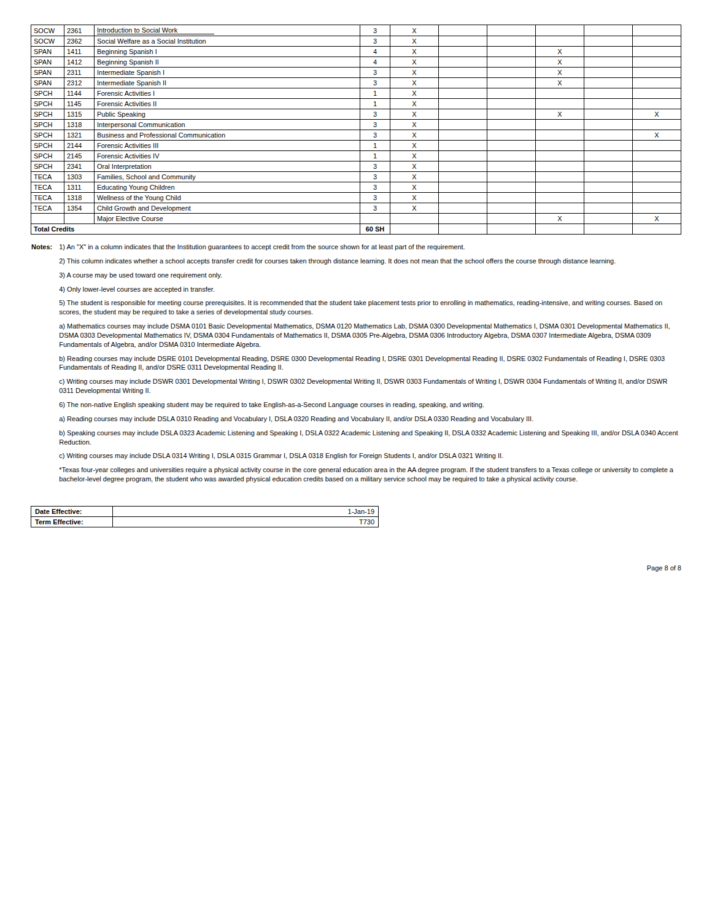| SOCW | 2361 | Introduction to Social Work | 3 | X | | | | | |
| SOCW | 2362 | Social Welfare as a Social Institution | 3 | X | | | | | |
| SPAN | 1411 | Beginning Spanish I | 4 | X | | | X | | |
| SPAN | 1412 | Beginning Spanish II | 4 | X | | | X | | |
| SPAN | 2311 | Intermediate Spanish I | 3 | X | | | X | | |
| SPAN | 2312 | Intermediate Spanish II | 3 | X | | | X | | |
| SPCH | 1144 | Forensic Activities I | 1 | X | | | | | |
| SPCH | 1145 | Forensic Activities II | 1 | X | | | | | |
| SPCH | 1315 | Public Speaking | 3 | X | | | X | | X |
| SPCH | 1318 | Interpersonal Communication | 3 | X | | | | | |
| SPCH | 1321 | Business and Professional Communication | 3 | X | | | | | X |
| SPCH | 2144 | Forensic Activities III | 1 | X | | | | | |
| SPCH | 2145 | Forensic Activities IV | 1 | X | | | | | |
| SPCH | 2341 | Oral Interpretation | 3 | X | | | | | |
| TECA | 1303 | Families, School and Community | 3 | X | | | | | |
| TECA | 1311 | Educating Young Children | 3 | X | | | | | |
| TECA | 1318 | Wellness of the Young Child | 3 | X | | | | | |
| TECA | 1354 | Child Growth and Development | 3 | X | | | | | |
| | | Major Elective Course | | | | | X | | X |
| Total Credits | 60 SH | | | | | | |
| Notes: | 1) An "X" in a column indicates that the Institution guarantees to accept credit from the source shown for at least part of the requirement. 2) This column indicates whether a school accepts transfer credit for courses taken through distance learning. It does not mean that the school offers the course through distance learning. 3) A course may be used toward one requirement only. 4) Only lower-level courses are accepted in transfer. 5) The student is responsible for meeting course prerequisites. It is recommended that the student take placement tests prior to enrolling in mathematics, reading-intensive, and writing courses. Based on scores, the student may be required to take a series of developmental study courses. a) Mathematics courses may include DSMA 0101 Basic Developmental Mathematics, DSMA 0120 Mathematics Lab, DSMA 0300 Developmental Mathematics I, DSMA 0301 Developmental Mathematics II, DSMA 0303 Developmental Mathematics IV, DSMA 0304 Fundamentals of Mathematics II, DSMA 0305 Pre-Algebra, DSMA 0306 Introductory Algebra, DSMA 0307 Intermediate Algebra, DSMA 0309 Fundamentals of Algebra, and/or DSMA 0310 Intermediate Algebra. b) Reading courses may include DSRE 0101 Developmental Reading, DSRE 0300 Developmental Reading I, DSRE 0301 Developmental Reading II, DSRE 0302 Fundamentals of Reading I, DSRE 0303 Fundamentals of Reading II, and/or DSRE 0311 Developmental Reading II. c) Writing courses may include DSWR 0301 Developmental Writing I, DSWR 0302 Developmental Writing II, DSWR 0303 Fundamentals of Writing I, DSWR 0304 Fundamentals of Writing II, and/or DSWR 0311 Developmental Writing II. 6) The non-native English speaking student may be required to take English-as-a-Second Language courses in reading, speaking, and writing. a) Reading courses may include DSLA 0310 Reading and Vocabulary I, DSLA 0320 Reading and Vocabulary II, and/or DSLA 0330 Reading and Vocabulary III. b) Speaking courses may include DSLA 0323 Academic Listening and Speaking I, DSLA 0322 Academic Listening and Speaking II, DSLA 0332 Academic Listening and Speaking III, and/or DSLA 0340 Accent Reduction. c) Writing courses may include DSLA 0314 Writing I, DSLA 0315 Grammar I, DSLA 0318 English for Foreign Students I, and/or DSLA 0321 Writing II. *Texas four-year colleges and universities require a physical activity course in the core general education area in the AA degree program. If the student transfers to a Texas college or university to complete a bachelor-level degree program, the student who was awarded physical education credits based on a military service school may be required to take a physical activity course. |
| Date Effective: | 1-Jan-19 |
| Term Effective: | T730 |
Page 8 of 8